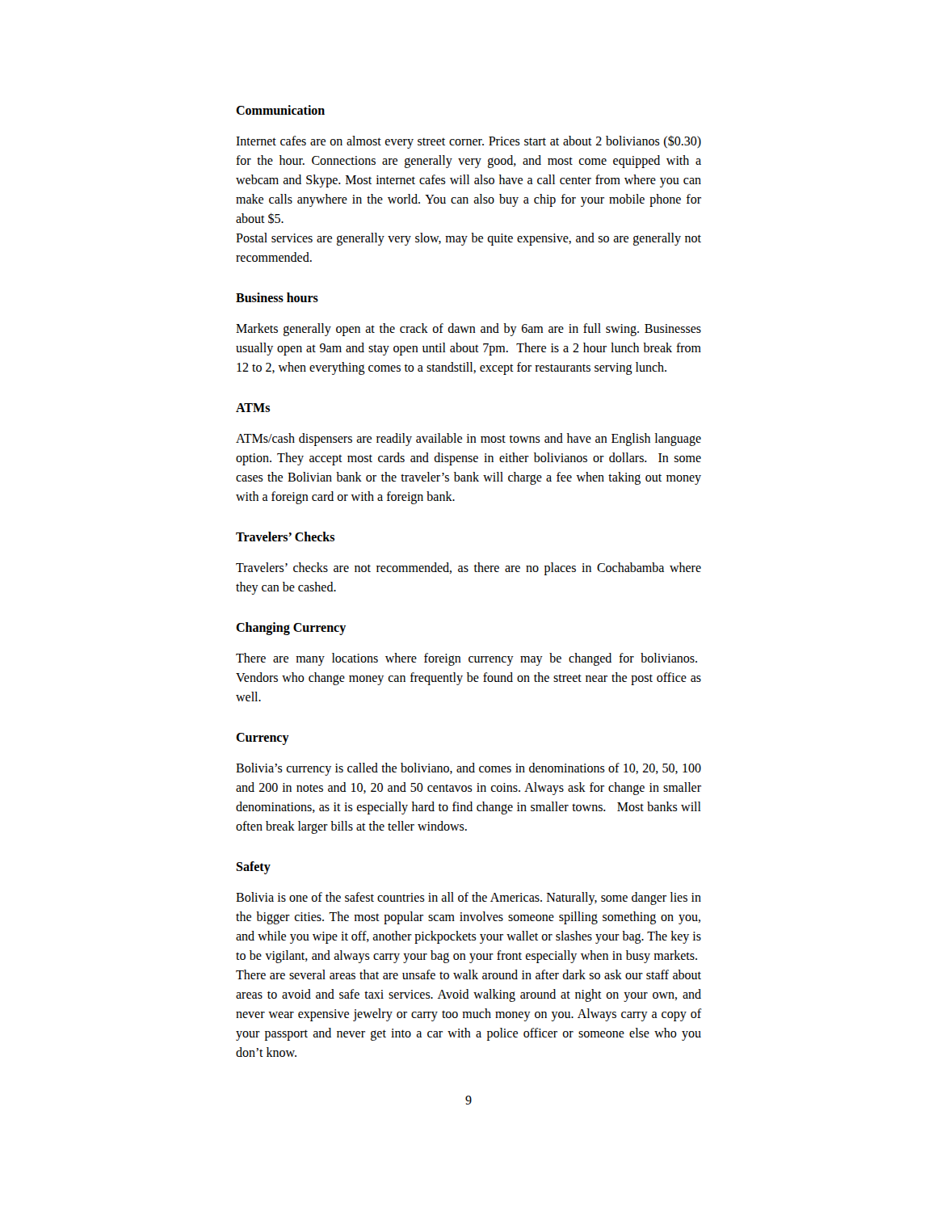Communication
Internet cafes are on almost every street corner. Prices start at about 2 bolivianos ($0.30) for the hour. Connections are generally very good, and most come equipped with a webcam and Skype. Most internet cafes will also have a call center from where you can make calls anywhere in the world. You can also buy a chip for your mobile phone for about $5.
Postal services are generally very slow, may be quite expensive, and so are generally not recommended.
Business hours
Markets generally open at the crack of dawn and by 6am are in full swing. Businesses usually open at 9am and stay open until about 7pm. There is a 2 hour lunch break from 12 to 2, when everything comes to a standstill, except for restaurants serving lunch.
ATMs
ATMs/cash dispensers are readily available in most towns and have an English language option. They accept most cards and dispense in either bolivianos or dollars. In some cases the Bolivian bank or the traveler’s bank will charge a fee when taking out money with a foreign card or with a foreign bank.
Travelers’ Checks
Travelers’ checks are not recommended, as there are no places in Cochabamba where they can be cashed.
Changing Currency
There are many locations where foreign currency may be changed for bolivianos. Vendors who change money can frequently be found on the street near the post office as well.
Currency
Bolivia’s currency is called the boliviano, and comes in denominations of 10, 20, 50, 100 and 200 in notes and 10, 20 and 50 centavos in coins. Always ask for change in smaller denominations, as it is especially hard to find change in smaller towns. Most banks will often break larger bills at the teller windows.
Safety
Bolivia is one of the safest countries in all of the Americas. Naturally, some danger lies in the bigger cities. The most popular scam involves someone spilling something on you, and while you wipe it off, another pickpockets your wallet or slashes your bag. The key is to be vigilant, and always carry your bag on your front especially when in busy markets. There are several areas that are unsafe to walk around in after dark so ask our staff about areas to avoid and safe taxi services. Avoid walking around at night on your own, and never wear expensive jewelry or carry too much money on you. Always carry a copy of your passport and never get into a car with a police officer or someone else who you don’t know.
9